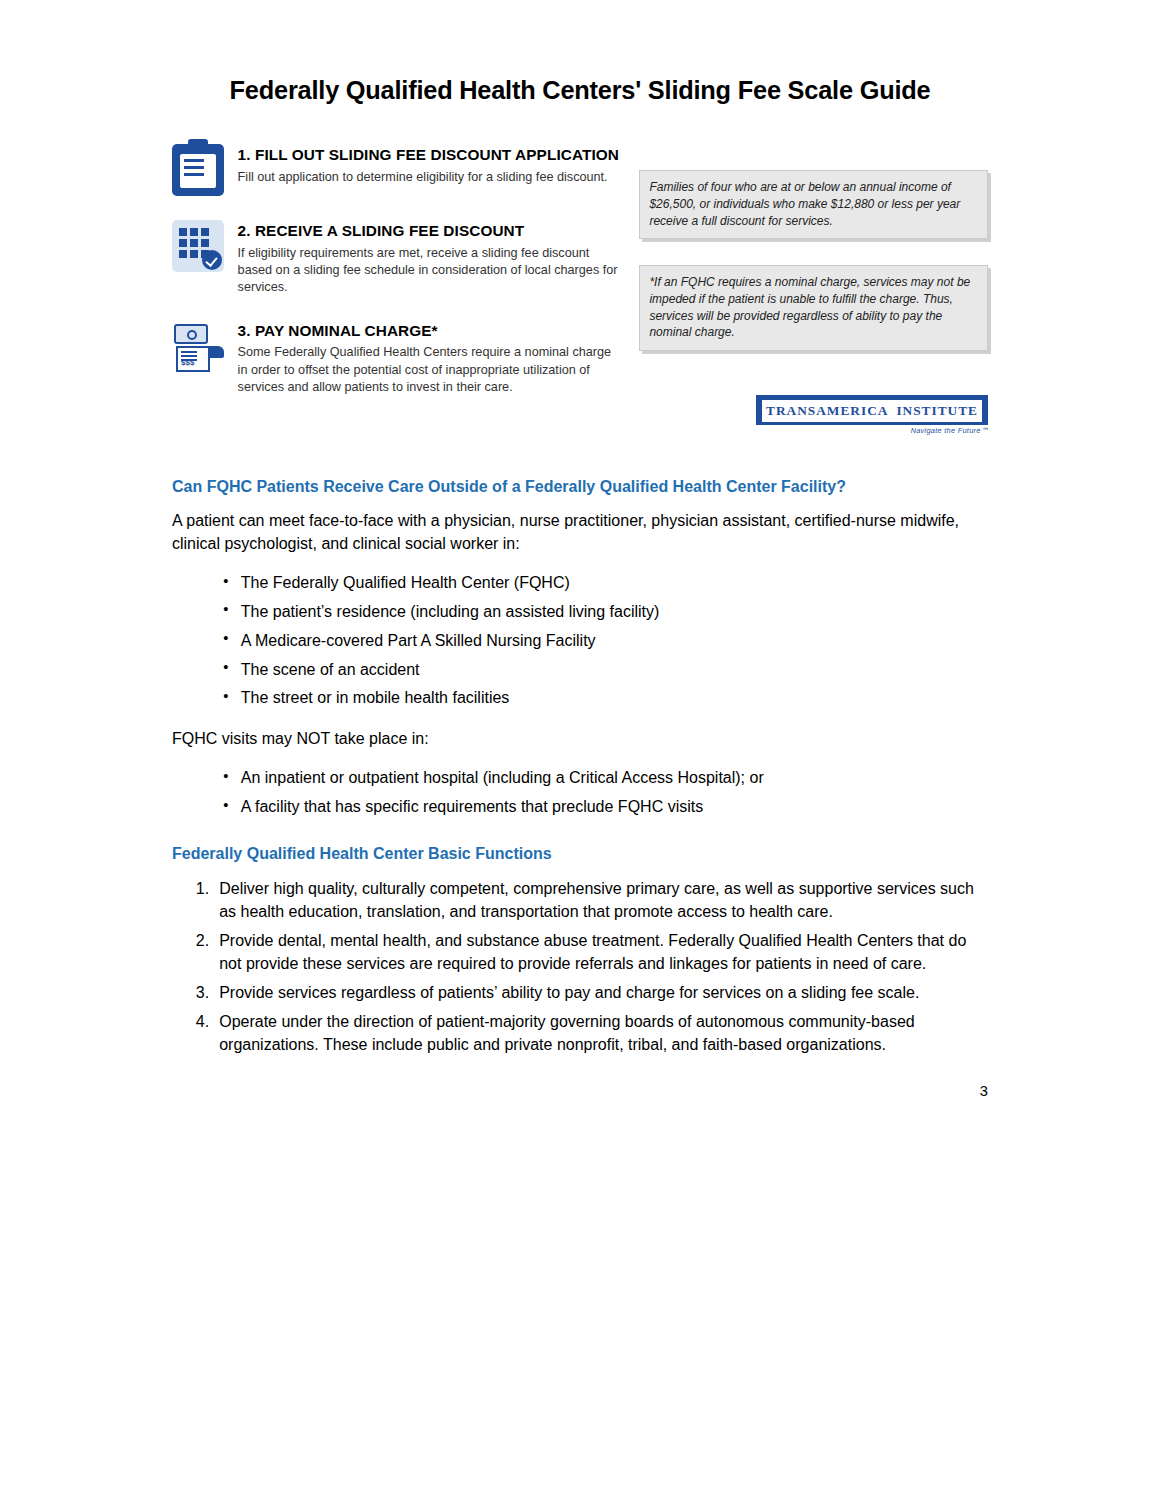Federally Qualified Health Centers' Sliding Fee Scale Guide
1. FILL OUT SLIDING FEE DISCOUNT APPLICATION
Fill out application to determine eligibility for a sliding fee discount.
2. RECEIVE A SLIDING FEE DISCOUNT
If eligibility requirements are met, receive a sliding fee discount based on a sliding fee schedule in consideration of local charges for services.
$$$
3. PAY NOMINAL CHARGE*
Some Federally Qualified Health Centers require a nominal charge in order to offset the potential cost of inappropriate utilization of services and allow patients to invest in their care.
Families of four who are at or below an annual income of $26,500, or individuals who make $12,880 or less per year receive a full discount for services.
*If an FQHC requires a nominal charge, services may not be impeded if the patient is unable to fulfill the charge. Thus, services will be provided regardless of ability to pay the nominal charge.
TRANSAMERICA INSTITUTE
Navigate the Future℠
Can FQHC Patients Receive Care Outside of a Federally Qualified Health Center Facility?
A patient can meet face-to-face with a physician, nurse practitioner, physician assistant, certified-nurse midwife, clinical psychologist, and clinical social worker in:
The Federally Qualified Health Center (FQHC)
The patient’s residence (including an assisted living facility)
A Medicare-covered Part A Skilled Nursing Facility
The scene of an accident
The street or in mobile health facilities
FQHC visits may NOT take place in:
An inpatient or outpatient hospital (including a Critical Access Hospital); or
A facility that has specific requirements that preclude FQHC visits
Federally Qualified Health Center Basic Functions
Deliver high quality, culturally competent, comprehensive primary care, as well as supportive services such as health education, translation, and transportation that promote access to health care.
Provide dental, mental health, and substance abuse treatment. Federally Qualified Health Centers that do not provide these services are required to provide referrals and linkages for patients in need of care.
Provide services regardless of patients’ ability to pay and charge for services on a sliding fee scale.
Operate under the direction of patient-majority governing boards of autonomous community-based organizations. These include public and private nonprofit, tribal, and faith-based organizations.
3